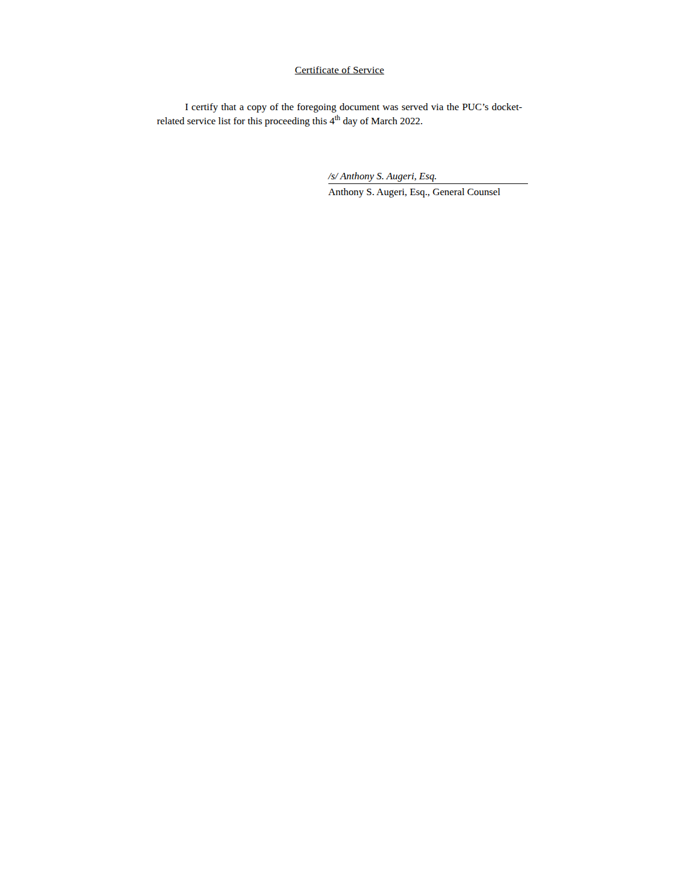Certificate of Service
I certify that a copy of the foregoing document was served via the PUC’s docket-related service list for this proceeding this 4th day of March 2022.
/s/ Anthony S. Augeri, Esq. Anthony S. Augeri, Esq., General Counsel